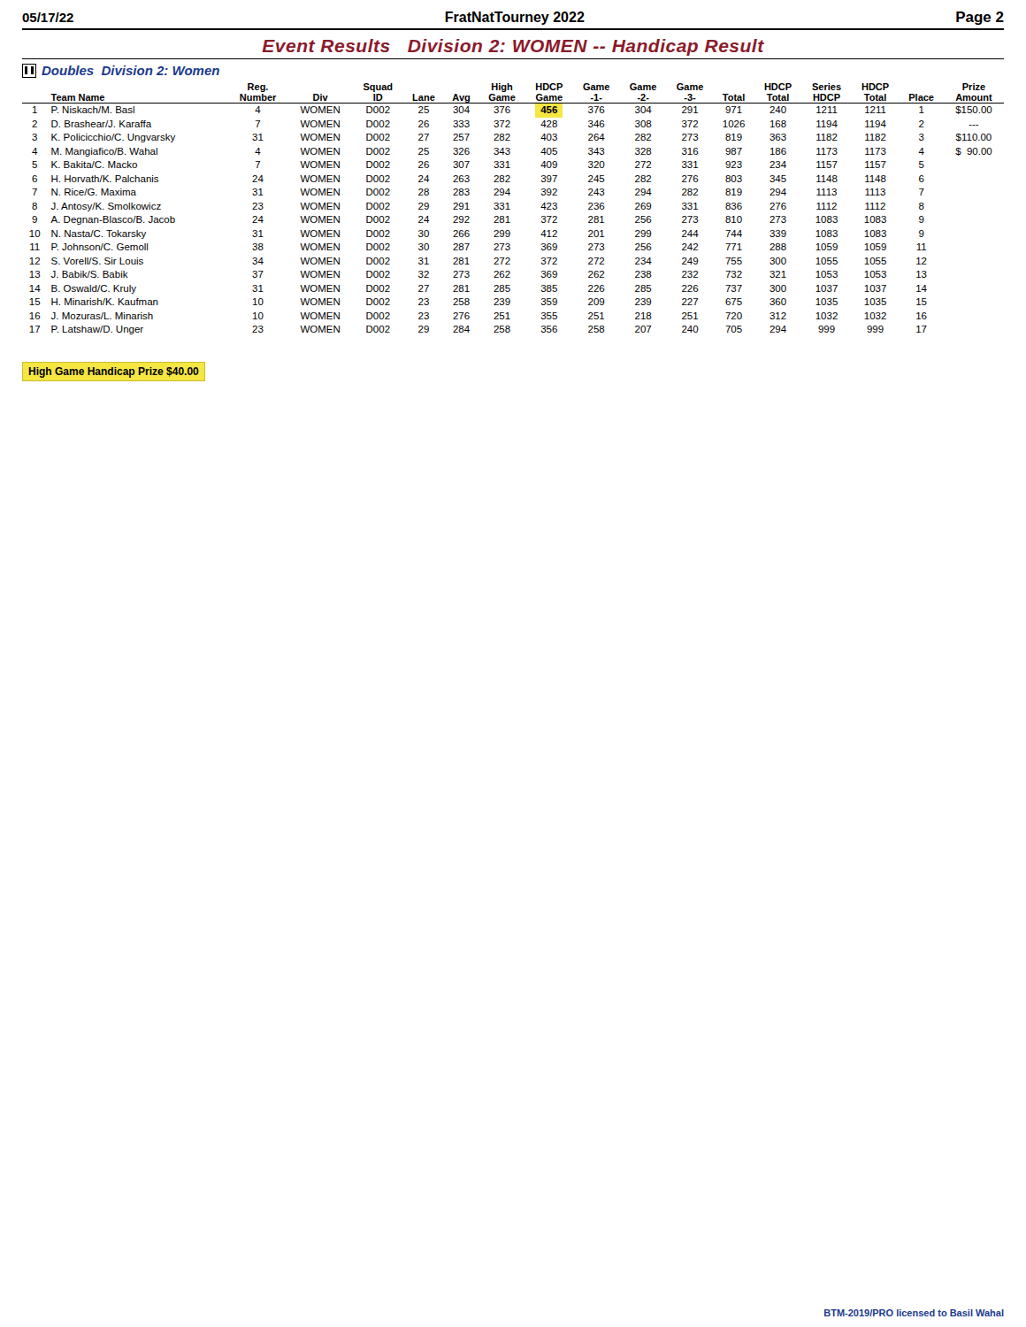05/17/22
FratNatTourney 2022
Page 2
Event Results Division 2: WOMEN -- Handicap Result
Doubles Division 2: Women
| | | Reg. | | Squad | | | High | HDCP | Game | Game | Game | | HDCP | Series | HDCP | | Prize |
| --- | --- | --- | --- | --- | --- | --- | --- | --- | --- | --- | --- | --- | --- | --- | --- | --- | --- |
| | Team Name | Number | Div | ID | Lane | Avg | Game | Game | -1- | -2- | -3- | Total | Total | HDCP | Total | Place | Amount |
| 1 | P. Niskach/M. Basl | 4 | WOMEN | D002 | 25 | 304 | 376 | 456 | 376 | 304 | 291 | 971 | 240 | 1211 | 1211 | 1 | $150.00 |
| 2 | D. Brashear/J. Karaffa | 7 | WOMEN | D002 | 26 | 333 | 372 | 428 | 346 | 308 | 372 | 1026 | 168 | 1194 | 1194 | 2 | --- |
| 3 | K. Policicchio/C. Ungvarsky | 31 | WOMEN | D002 | 27 | 257 | 282 | 403 | 264 | 282 | 273 | 819 | 363 | 1182 | 1182 | 3 | $110.00 |
| 4 | M. Mangiafico/B. Wahal | 4 | WOMEN | D002 | 25 | 326 | 343 | 405 | 343 | 328 | 316 | 987 | 186 | 1173 | 1173 | 4 | $ 90.00 |
| 5 | K. Bakita/C. Macko | 7 | WOMEN | D002 | 26 | 307 | 331 | 409 | 320 | 272 | 331 | 923 | 234 | 1157 | 1157 | 5 | |
| 6 | H. Horvath/K. Palchanis | 24 | WOMEN | D002 | 24 | 263 | 282 | 397 | 245 | 282 | 276 | 803 | 345 | 1148 | 1148 | 6 | |
| 7 | N. Rice/G. Maxima | 31 | WOMEN | D002 | 28 | 283 | 294 | 392 | 243 | 294 | 282 | 819 | 294 | 1113 | 1113 | 7 | |
| 8 | J. Antosy/K. Smolkowicz | 23 | WOMEN | D002 | 29 | 291 | 331 | 423 | 236 | 269 | 331 | 836 | 276 | 1112 | 1112 | 8 | |
| 9 | A. Degnan-Blasco/B. Jacob | 24 | WOMEN | D002 | 24 | 292 | 281 | 372 | 281 | 256 | 273 | 810 | 273 | 1083 | 1083 | 9 | |
| 10 | N. Nasta/C. Tokarsky | 31 | WOMEN | D002 | 30 | 266 | 299 | 412 | 201 | 299 | 244 | 744 | 339 | 1083 | 1083 | 9 | |
| 11 | P. Johnson/C. Gemoll | 38 | WOMEN | D002 | 30 | 287 | 273 | 369 | 273 | 256 | 242 | 771 | 288 | 1059 | 1059 | 11 | |
| 12 | S. Vorell/S. Sir Louis | 34 | WOMEN | D002 | 31 | 281 | 272 | 372 | 272 | 234 | 249 | 755 | 300 | 1055 | 1055 | 12 | |
| 13 | J. Babik/S. Babik | 37 | WOMEN | D002 | 32 | 273 | 262 | 369 | 262 | 238 | 232 | 732 | 321 | 1053 | 1053 | 13 | |
| 14 | B. Oswald/C. Kruly | 31 | WOMEN | D002 | 27 | 281 | 285 | 385 | 226 | 285 | 226 | 737 | 300 | 1037 | 1037 | 14 | |
| 15 | H. Minarish/K. Kaufman | 10 | WOMEN | D002 | 23 | 258 | 239 | 359 | 209 | 239 | 227 | 675 | 360 | 1035 | 1035 | 15 | |
| 16 | J. Mozuras/L. Minarish | 10 | WOMEN | D002 | 23 | 276 | 251 | 355 | 251 | 218 | 251 | 720 | 312 | 1032 | 1032 | 16 | |
| 17 | P. Latshaw/D. Unger | 23 | WOMEN | D002 | 29 | 284 | 258 | 356 | 258 | 207 | 240 | 705 | 294 | 999 | 999 | 17 | |
High Game Handicap Prize $40.00
BTM-2019/PRO licensed to Basil Wahal